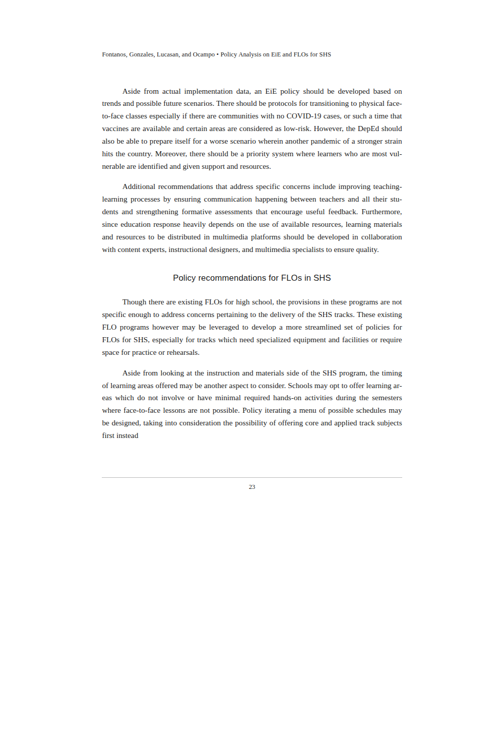Fontanos, Gonzales, Lucasan, and Ocampo • Policy Analysis on EiE and FLOs for SHS
Aside from actual implementation data, an EiE policy should be developed based on trends and possible future scenarios. There should be protocols for transitioning to physical face-to-face classes especially if there are communities with no COVID-19 cases, or such a time that vaccines are available and certain areas are considered as low-risk. However, the DepEd should also be able to prepare itself for a worse scenario wherein another pandemic of a stronger strain hits the country. Moreover, there should be a priority system where learners who are most vulnerable are identified and given support and resources.
Additional recommendations that address specific concerns include improving teaching-learning processes by ensuring communication happening between teachers and all their students and strengthening formative assessments that encourage useful feedback. Furthermore, since education response heavily depends on the use of available resources, learning materials and resources to be distributed in multimedia platforms should be developed in collaboration with content experts, instructional designers, and multimedia specialists to ensure quality.
Policy recommendations for FLOs in SHS
Though there are existing FLOs for high school, the provisions in these programs are not specific enough to address concerns pertaining to the delivery of the SHS tracks. These existing FLO programs however may be leveraged to develop a more streamlined set of policies for FLOs for SHS, especially for tracks which need specialized equipment and facilities or require space for practice or rehearsals.
Aside from looking at the instruction and materials side of the SHS program, the timing of learning areas offered may be another aspect to consider. Schools may opt to offer learning areas which do not involve or have minimal required hands-on activities during the semesters where face-to-face lessons are not possible. Policy iterating a menu of possible schedules may be designed, taking into consideration the possibility of offering core and applied track subjects first instead
23